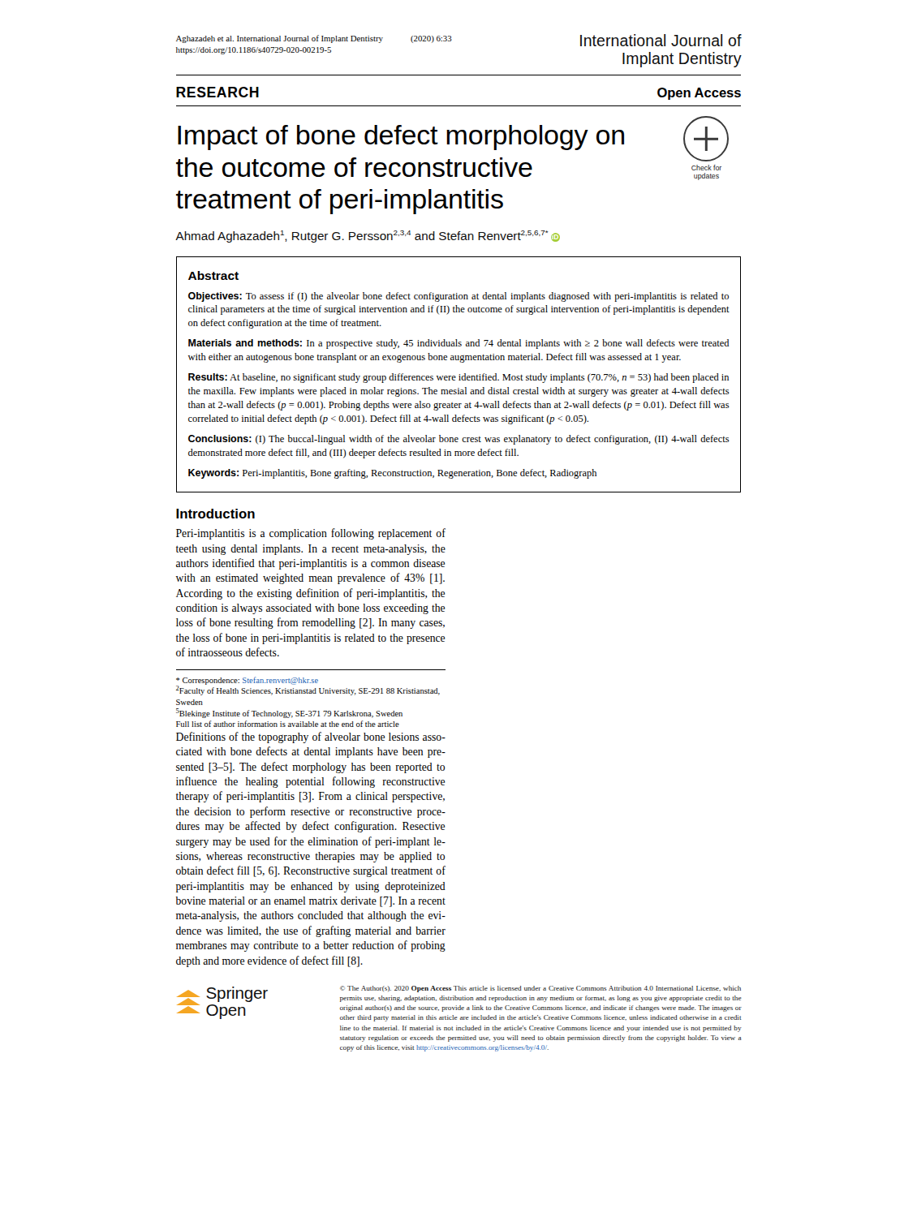Aghazadeh et al. International Journal of Implant Dentistry(2020) 6:33 https://doi.org/10.1186/s40729-020-00219-5
International Journal of
Implant Dentistry
RESEARCH
Open Access
Impact of bone defect morphology on the outcome of reconstructive treatment of peri-implantitis
Check for
updates
Ahmad Aghazadeh1, Rutger G. Persson2,3,4 and Stefan Renvert2,5,6,7*iD
Abstract
Objectives: To assess if (I) the alveolar bone defect configuration at dental implants diagnosed with peri-implantitis is related to clinical parameters at the time of surgical intervention and if (II) the outcome of surgical intervention of peri-implantitis is dependent on defect configuration at the time of treatment.
Materials and methods: In a prospective study, 45 individuals and 74 dental implants with ≥ 2 bone wall defects were treated with either an autogenous bone transplant or an exogenous bone augmentation material. Defect fill was assessed at 1 year.
Results: At baseline, no significant study group differences were identified. Most study implants (70.7%, n = 53) had been placed in the maxilla. Few implants were placed in molar regions. The mesial and distal crestal width at surgery was greater at 4-wall defects than at 2-wall defects (p = 0.001). Probing depths were also greater at 4-wall defects than at 2-wall defects (p = 0.01). Defect fill was correlated to initial defect depth (p < 0.001). Defect fill at 4-wall defects was significant (p < 0.05).
Conclusions: (I) The buccal-lingual width of the alveolar bone crest was explanatory to defect configuration, (II) 4-wall defects demonstrated more defect fill, and (III) deeper defects resulted in more defect fill.
Keywords: Peri-implantitis, Bone grafting, Reconstruction, Regeneration, Bone defect, Radiograph
Introduction
Peri-implantitis is a complication following replacement of teeth using dental implants. In a recent meta-analysis, the authors identified that peri-implantitis is a common disease with an estimated weighted mean prevalence of 43% [1]. According to the existing definition of peri-implantitis, the condition is always associated with bone loss exceeding the loss of bone resulting from remodelling [2]. In many cases, the loss of bone in peri-implantitis is related to the presence of intraosseous defects.
* Correspondence: Stefan.renvert@hkr.se
2Faculty of Health Sciences, Kristianstad University, SE-291 88 Kristianstad, Sweden
5Blekinge Institute of Technology, SE-371 79 Karlskrona, Sweden
Full list of author information is available at the end of the article
Definitions of the topography of alveolar bone lesions associated with bone defects at dental implants have been presented [3–5]. The defect morphology has been reported to influence the healing potential following reconstructive therapy of peri-implantitis [3]. From a clinical perspective, the decision to perform resective or reconstructive procedures may be affected by defect configuration. Resective surgery may be used for the elimination of peri-implant lesions, whereas reconstructive therapies may be applied to obtain defect fill [5, 6]. Reconstructive surgical treatment of peri-implantitis may be enhanced by using deproteinized bovine material or an enamel matrix derivate [7]. In a recent meta-analysis, the authors concluded that although the evidence was limited, the use of grafting material and barrier membranes may contribute to a better reduction of probing depth and more evidence of defect fill [8].
Springer Open
© The Author(s). 2020 Open Access This article is licensed under a Creative Commons Attribution 4.0 International License, which permits use, sharing, adaptation, distribution and reproduction in any medium or format, as long as you give appropriate credit to the original author(s) and the source, provide a link to the Creative Commons licence, and indicate if changes were made. The images or other third party material in this article are included in the article's Creative Commons licence, unless indicated otherwise in a credit line to the material. If material is not included in the article's Creative Commons licence and your intended use is not permitted by statutory regulation or exceeds the permitted use, you will need to obtain permission directly from the copyright holder. To view a copy of this licence, visit http://creativecommons.org/licenses/by/4.0/.